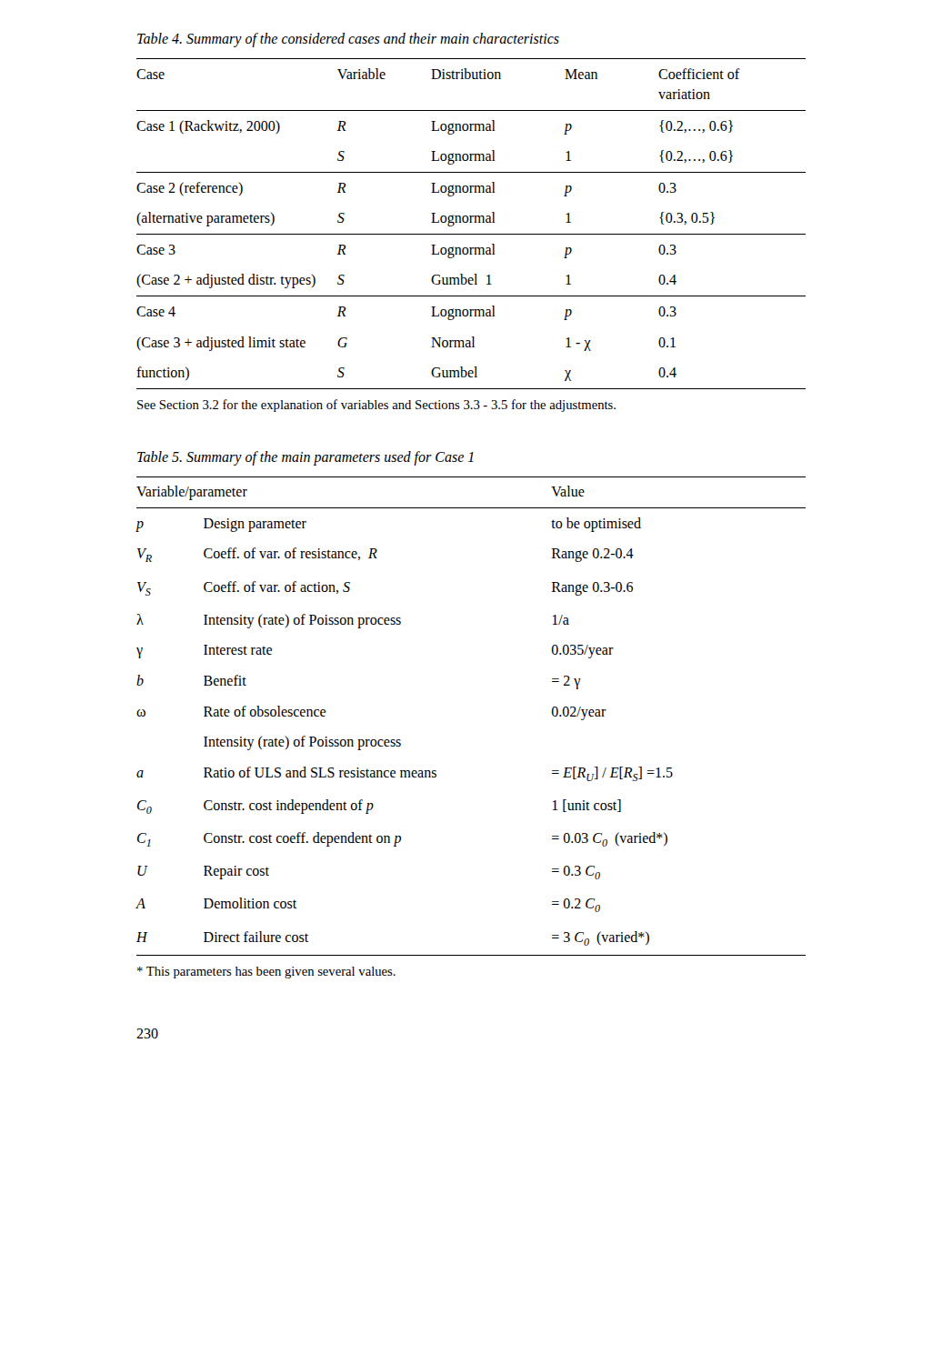Table 4. Summary of the considered cases and their main characteristics
| Case | Variable | Distribution | Mean | Coefficient of variation |
| --- | --- | --- | --- | --- |
| Case 1 (Rackwitz, 2000) | R | Lognormal | p | {0.2,…, 0.6} |
| | S | Lognormal | 1 | {0.2,…, 0.6} |
| Case 2 (reference) | R | Lognormal | p | 0.3 |
| (alternative parameters) | S | Lognormal | 1 | {0.3, 0.5} |
| Case 3 | R | Lognormal | p | 0.3 |
| (Case 2 + adjusted distr. types) | S | Gumbel 1 | 1 | 0.4 |
| Case 4 | R | Lognormal | p | 0.3 |
| (Case 3 + adjusted limit state | G | Normal | 1 - χ | 0.1 |
| function) | S | Gumbel | χ | 0.4 |
See Section 3.2 for the explanation of variables and Sections 3.3 - 3.5 for the adjustments.
Table 5. Summary of the main parameters used for Case 1
| Variable/parameter | Value |
| --- | --- |
| p | Design parameter | to be optimised |
| V R | Coeff. of var. of resistance, R | Range 0.2-0.4 |
| V S | Coeff. of var. of action, S | Range 0.3-0.6 |
| λ | Intensity (rate) of Poisson process | 1/a |
| γ | Interest rate | 0.035/year |
| b | Benefit | = 2 γ |
| ω | Rate of obsolescence | 0.02/year |
| | Intensity (rate) of Poisson process | |
| a | Ratio of ULS and SLS resistance means | = E [ R U ] / E [ R S ] =1.5 |
| C 0 | Constr. cost independent of p | 1 [unit cost] |
| C 1 | Constr. cost coeff. dependent on p | = 0.03 C 0 (varied*) |
| U | Repair cost | = 0.3 C 0 |
| A | Demolition cost | = 0.2 C 0 |
| H | Direct failure cost | = 3 C 0 (varied*) |
* This parameters has been given several values.
230